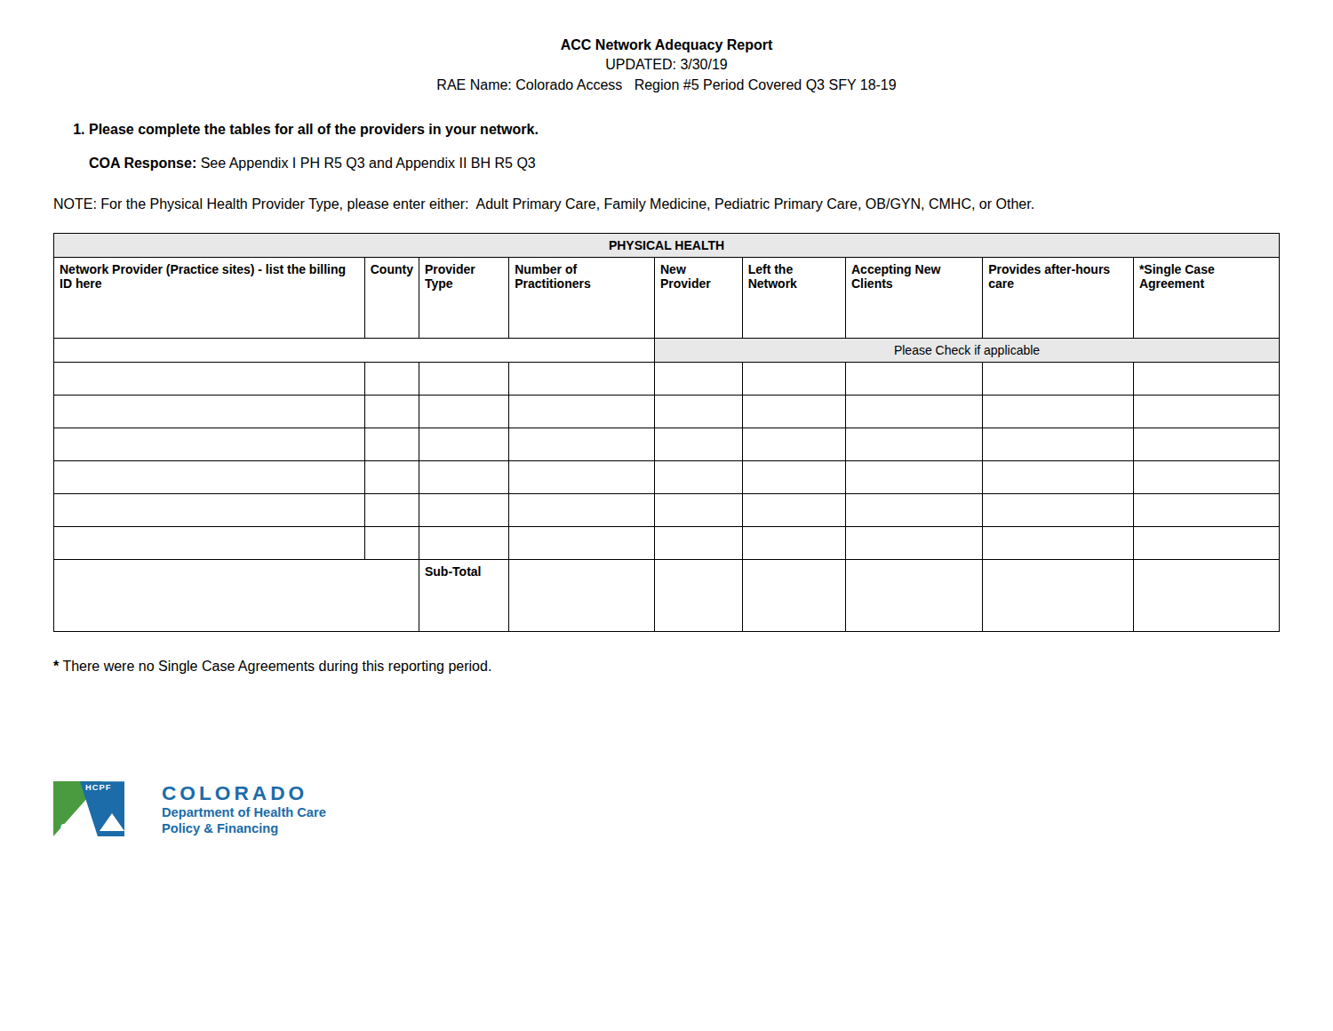ACC Network Adequacy Report
UPDATED: 3/30/19
RAE Name: Colorado Access Region #5 Period Covered Q3 SFY 18-19
Please complete the tables for all of the providers in your network.
COA Response: See Appendix I PH R5 Q3 and Appendix II BH R5 Q3
NOTE: For the Physical Health Provider Type, please enter either: Adult Primary Care, Family Medicine, Pediatric Primary Care, OB/GYN, CMHC, or Other.
| PHYSICAL HEALTH |
| Network Provider (Practice sites) - list the billing ID here | County | Provider Type | Number of Practitioners | New Provider | Left the Network | Accepting New Clients | Provides after-hours care | *Single Case Agreement |
| | Please Check if applicable |
| | | Sub-Total | | | | | | |
* There were no Single Case Agreements during this reporting period.
HCPF
CO
COLORADO
Department of Health Care Policy & Financing